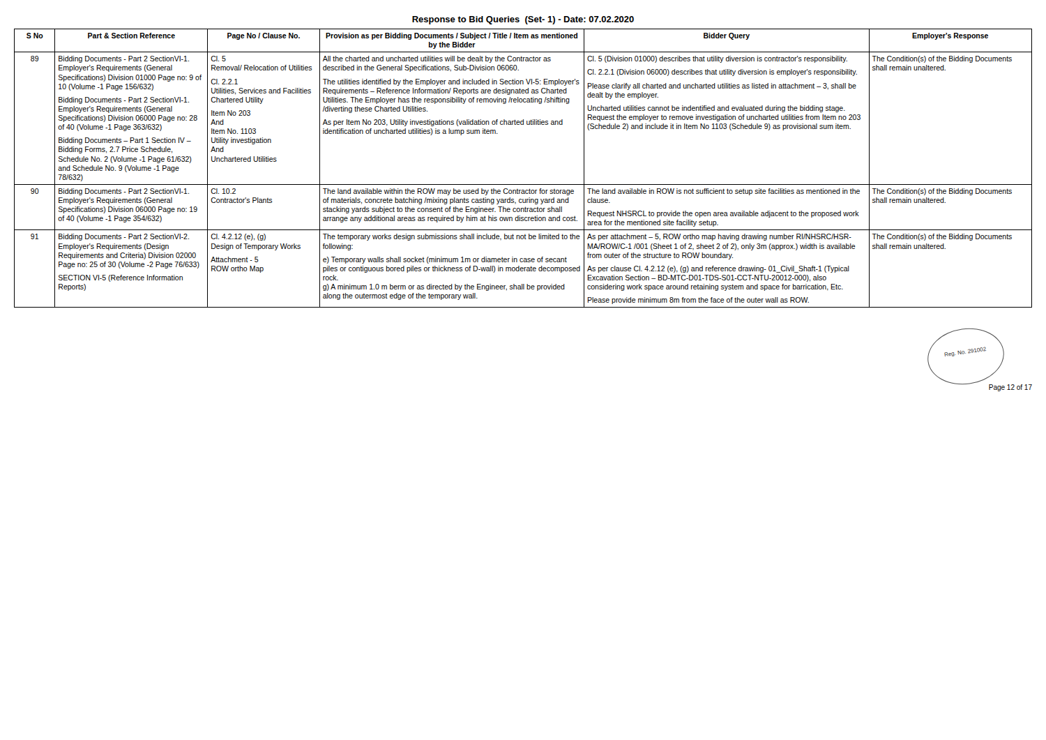Response to Bid Queries (Set- 1) - Date: 07.02.2020
| S No | Part & Section Reference | Page No / Clause No. | Provision as per Bidding Documents / Subject / Title / Item as mentioned by the Bidder | Bidder Query | Employer's Response |
| --- | --- | --- | --- | --- | --- |
| 89 | Bidding Documents - Part 2 SectionVI-1. Employer's Requirements (General Specifications) Division 01000 Page no: 9 of 10 (Volume -1 Page 156/632) Bidding Documents - Part 2 SectionVI-1. Employer's Requirements (General Specifications) Division 06000 Page no: 28 of 40 (Volume -1 Page 363/632) Bidding Documents – Part 1 Section IV – Bidding Forms, 2.7 Price Schedule, Schedule No. 2 (Volume -1 Page 61/632) and Schedule No. 9 (Volume -1 Page 78/632) | Cl. 5 Removal/ Relocation of Utilities Cl. 2.2.1 Utilities, Services and Facilities Chartered Utility Item No 203 And Item No. 1103 Utility investigation And Unchartered Utilities | All the charted and uncharted utilities will be dealt by the Contractor as described in the General Specifications, Sub-Division 06060. The utilities identified by the Employer and included in Section VI-5: Employer's Requirements – Reference Information/ Reports are designated as Charted Utilities. The Employer has the responsibility of removing /relocating /shifting /diverting these Charted Utilities. As per Item No 203, Utility investigations (validation of charted utilities and identification of uncharted utilities) is a lump sum item. | Cl. 5 (Division 01000) describes that utility diversion is contractor's responsibility. Cl. 2.2.1 (Division 06000) describes that utility diversion is employer's responsibility. Please clarify all charted and uncharted utilities as listed in attachment – 3, shall be dealt by the employer. Uncharted utilities cannot be indentified and evaluated during the bidding stage. Request the employer to remove investigation of uncharted utilities from Item no 203 (Schedule 2) and include it in Item No 1103 (Schedule 9) as provisional sum item. | The Condition(s) of the Bidding Documents shall remain unaltered. |
| 90 | Bidding Documents - Part 2 SectionVI-1. Employer's Requirements (General Specifications) Division 06000 Page no: 19 of 40 (Volume -1 Page 354/632) | Cl. 10.2 Contractor's Plants | The land available within the ROW may be used by the Contractor for storage of materials, concrete batching /mixing plants casting yards, curing yard and stacking yards subject to the consent of the Engineer. The contractor shall arrange any additional areas as required by him at his own discretion and cost. | The land available in ROW is not sufficient to setup site facilities as mentioned in the clause. Request NHSRCL to provide the open area available adjacent to the proposed work area for the mentioned site facility setup. | The Condition(s) of the Bidding Documents shall remain unaltered. |
| 91 | Bidding Documents - Part 2 SectionVI-2. Employer's Requirements (Design Requirements and Criteria) Division 02000 Page no: 25 of 30 (Volume -2 Page 76/633) SECTION VI-5 (Reference Information Reports) | Cl. 4.2.12 (e), (g) Design of Temporary Works Attachment - 5 ROW ortho Map | The temporary works design submissions shall include, but not be limited to the following: e) Temporary walls shall socket (minimum 1m or diameter in case of secant piles or contiguous bored piles or thickness of D-wall) in moderate decomposed rock. g) A minimum 1.0 m berm or as directed by the Engineer, shall be provided along the outermost edge of the temporary wall. | As per attachment – 5, ROW ortho map having drawing number RI/NHSRC/HSR-MA/ROW/C-1 /001 (Sheet 1 of 2, sheet 2 of 2), only 3m (approx.) width is available from outer of the structure to ROW boundary. As per clause Cl. 4.2.12 (e), (g) and reference drawing- 01_Civil_Shaft-1 (Typical Excavation Section – BD-MTC-D01-TDS-S01-CCT-NTU-20012-000), also considering work space around retaining system and space for barrication, Etc. Please provide minimum 8m from the face of the outer wall as ROW. | The Condition(s) of the Bidding Documents shall remain unaltered. |
Reg. No. 291002
Page 12 of 17